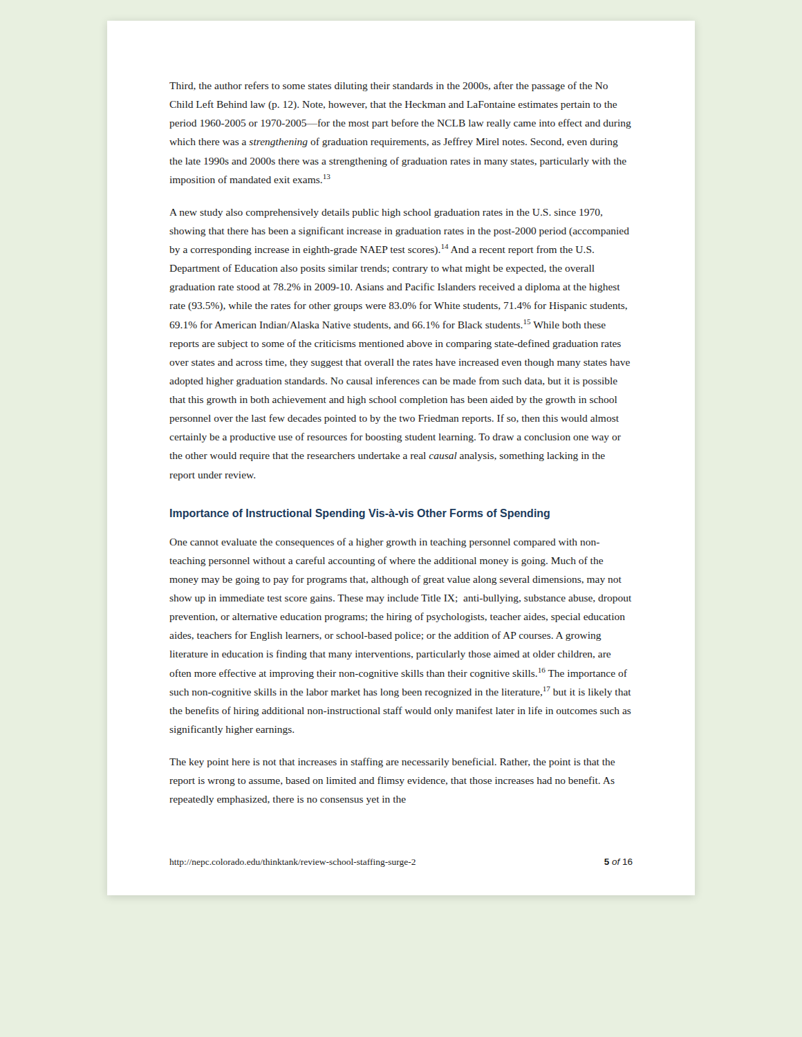Third, the author refers to some states diluting their standards in the 2000s, after the passage of the No Child Left Behind law (p. 12). Note, however, that the Heckman and LaFontaine estimates pertain to the period 1960-2005 or 1970-2005—for the most part before the NCLB law really came into effect and during which there was a strengthening of graduation requirements, as Jeffrey Mirel notes. Second, even during the late 1990s and 2000s there was a strengthening of graduation rates in many states, particularly with the imposition of mandated exit exams.13
A new study also comprehensively details public high school graduation rates in the U.S. since 1970, showing that there has been a significant increase in graduation rates in the post-2000 period (accompanied by a corresponding increase in eighth-grade NAEP test scores).14 And a recent report from the U.S. Department of Education also posits similar trends; contrary to what might be expected, the overall graduation rate stood at 78.2% in 2009-10. Asians and Pacific Islanders received a diploma at the highest rate (93.5%), while the rates for other groups were 83.0% for White students, 71.4% for Hispanic students, 69.1% for American Indian/Alaska Native students, and 66.1% for Black students.15 While both these reports are subject to some of the criticisms mentioned above in comparing state-defined graduation rates over states and across time, they suggest that overall the rates have increased even though many states have adopted higher graduation standards. No causal inferences can be made from such data, but it is possible that this growth in both achievement and high school completion has been aided by the growth in school personnel over the last few decades pointed to by the two Friedman reports. If so, then this would almost certainly be a productive use of resources for boosting student learning. To draw a conclusion one way or the other would require that the researchers undertake a real causal analysis, something lacking in the report under review.
Importance of Instructional Spending Vis-à-vis Other Forms of Spending
One cannot evaluate the consequences of a higher growth in teaching personnel compared with non-teaching personnel without a careful accounting of where the additional money is going. Much of the money may be going to pay for programs that, although of great value along several dimensions, may not show up in immediate test score gains. These may include Title IX; anti-bullying, substance abuse, dropout prevention, or alternative education programs; the hiring of psychologists, teacher aides, special education aides, teachers for English learners, or school-based police; or the addition of AP courses. A growing literature in education is finding that many interventions, particularly those aimed at older children, are often more effective at improving their non-cognitive skills than their cognitive skills.16 The importance of such non-cognitive skills in the labor market has long been recognized in the literature,17 but it is likely that the benefits of hiring additional non-instructional staff would only manifest later in life in outcomes such as significantly higher earnings.
The key point here is not that increases in staffing are necessarily beneficial. Rather, the point is that the report is wrong to assume, based on limited and flimsy evidence, that those increases had no benefit. As repeatedly emphasized, there is no consensus yet in the
http://nepc.colorado.edu/thinktank/review-school-staffing-surge-2 5 of 16